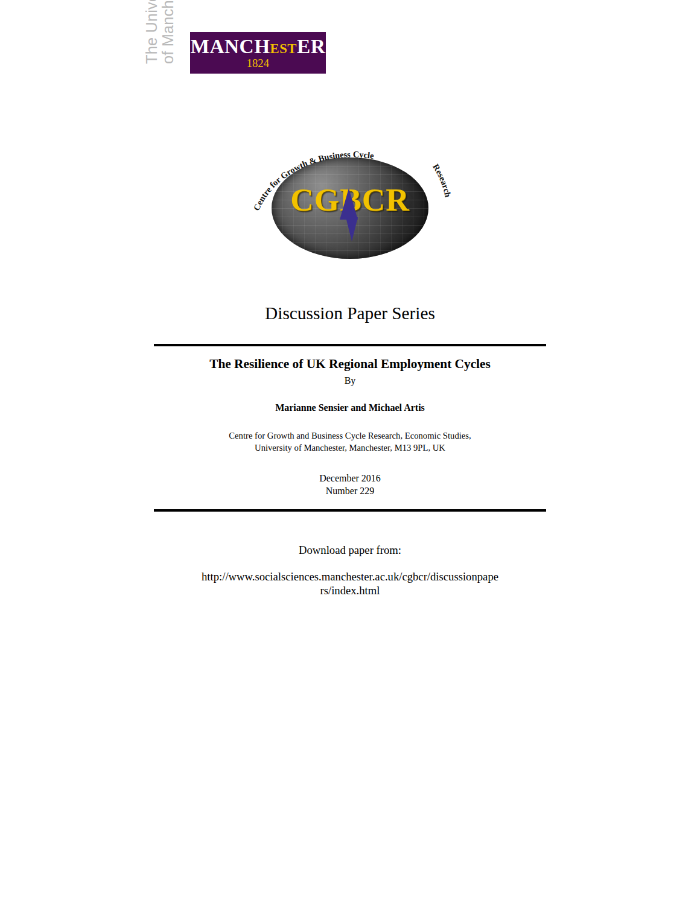The University of Manchester
MANCHESTER
1824
CGBCR
Centre for Growth & Business Cycle Research
Discussion Paper Series
The Resilience of UK Regional Employment Cycles
By
Marianne Sensier and Michael Artis
Centre for Growth and Business Cycle Research, Economic Studies,
University of Manchester, Manchester, M13 9PL, UK
December 2016
Number 229
Download paper from:
http://www.socialsciences.manchester.ac.uk/cgbcr/discussionpape
rs/index.html